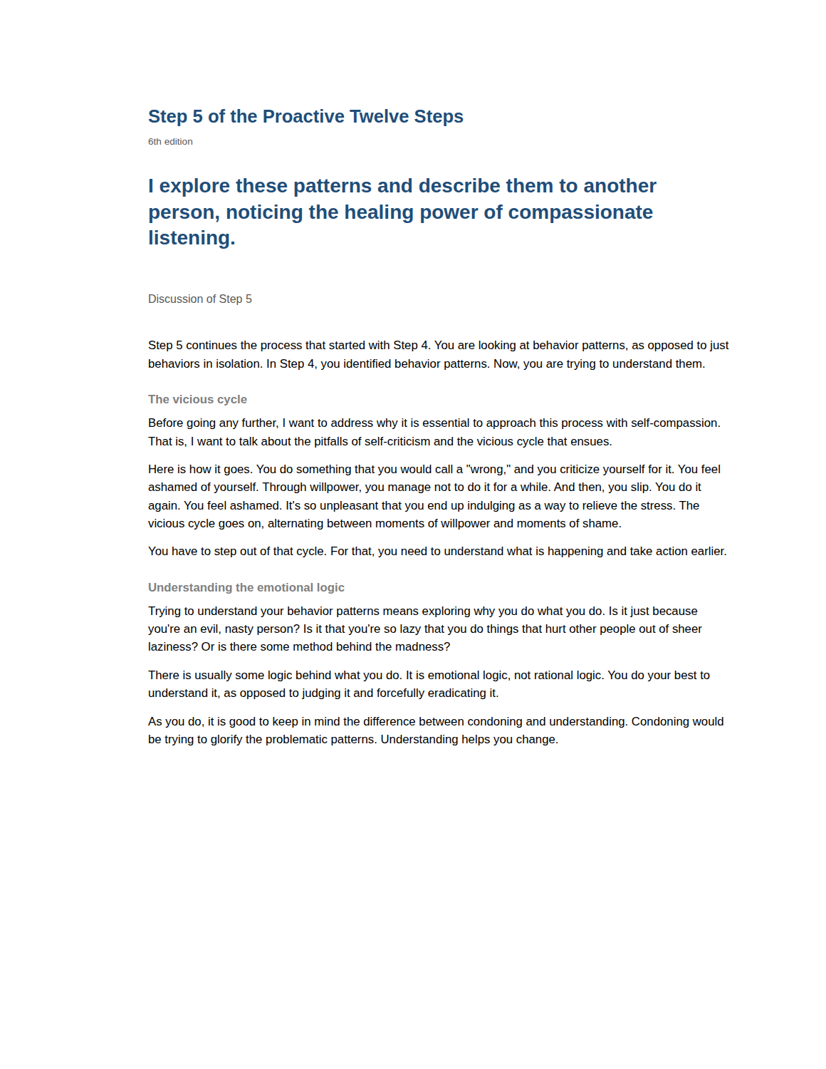Step 5 of the Proactive Twelve Steps
6th edition
I explore these patterns and describe them to another person, noticing the healing power of compassionate listening.
Discussion of Step 5
Step 5 continues the process that started with Step 4. You are looking at behavior patterns, as opposed to just behaviors in isolation. In Step 4, you identified behavior patterns. Now, you are trying to understand them.
The vicious cycle
Before going any further, I want to address why it is essential to approach this process with self-compassion. That is, I want to talk about the pitfalls of self-criticism and the vicious cycle that ensues.
Here is how it goes. You do something that you would call a "wrong," and you criticize yourself for it. You feel ashamed of yourself. Through willpower, you manage not to do it for a while. And then, you slip. You do it again. You feel ashamed. It's so unpleasant that you end up indulging as a way to relieve the stress. The vicious cycle goes on, alternating between moments of willpower and moments of shame.
You have to step out of that cycle. For that, you need to understand what is happening and take action earlier.
Understanding the emotional logic
Trying to understand your behavior patterns means exploring why you do what you do. Is it just because you're an evil, nasty person? Is it that you're so lazy that you do things that hurt other people out of sheer laziness? Or is there some method behind the madness?
There is usually some logic behind what you do. It is emotional logic, not rational logic. You do your best to understand it, as opposed to judging it and forcefully eradicating it.
As you do, it is good to keep in mind the difference between condoning and understanding. Condoning would be trying to glorify the problematic patterns. Understanding helps you change.